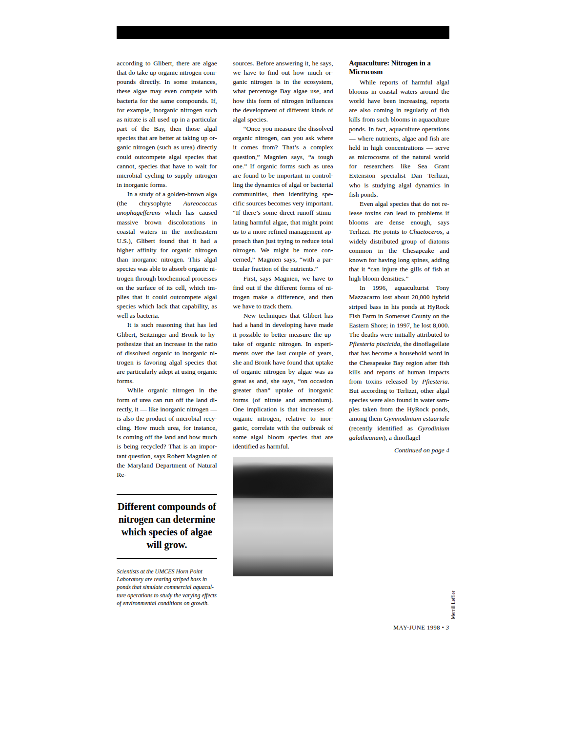according to Glibert, there are algae that do take up organic nitrogen compounds directly. In some instances, these algae may even compete with bacteria for the same compounds. If, for example, inorganic nitrogen such as nitrate is all used up in a particular part of the Bay, then those algal species that are better at taking up organic nitrogen (such as urea) directly could outcompete algal species that cannot, species that have to wait for microbial cycling to supply nitrogen in inorganic forms.
In a study of a golden-brown alga (the chrysophyte Aureococcus anophagefferens which has caused massive brown discolorations in coastal waters in the northeastern U.S.), Glibert found that it had a higher affinity for organic nitrogen than inorganic nitrogen. This algal species was able to absorb organic nitrogen through biochemical processes on the surface of its cell, which implies that it could outcompete algal species which lack that capability, as well as bacteria.
It is such reasoning that has led Glibert, Seitzinger and Bronk to hypothesize that an increase in the ratio of dissolved organic to inorganic nitrogen is favoring algal species that are particularly adept at using organic forms.
While organic nitrogen in the form of urea can run off the land directly, it — like inorganic nitrogen — is also the product of microbial recycling. How much urea, for instance, is coming off the land and how much is being recycled? That is an important question, says Robert Magnien of the Maryland Department of Natural Re-
Different compounds of nitrogen can determine which species of algae will grow.
Scientists at the UMCES Horn Point Laboratory are rearing striped bass in ponds that simulate commercial aquaculture operations to study the varying effects of environmental conditions on growth.
sources. Before answering it, he says, we have to find out how much organic nitrogen is in the ecosystem, what percentage Bay algae use, and how this form of nitrogen influences the development of different kinds of algal species.
“Once you measure the dissolved organic nitrogen, can you ask where it comes from? That’s a complex question,” Magnien says, “a tough one.” If organic forms such as urea are found to be important in controlling the dynamics of algal or bacterial communities, then identifying specific sources becomes very important. “If there’s some direct runoff stimulating harmful algae, that might point us to a more refined management approach than just trying to reduce total nitrogen. We might be more concerned,” Magnien says, “with a particular fraction of the nutrients.”
First, says Magnien, we have to find out if the different forms of nitrogen make a difference, and then we have to track them.
New techniques that Glibert has had a hand in developing have made it possible to better measure the uptake of organic nitrogen. In experiments over the last couple of years, she and Bronk have found that uptake of organic nitrogen by algae was as great as and, she says, “on occasion greater than” uptake of inorganic forms (of nitrate and ammonium). One implication is that increases of organic nitrogen, relative to inorganic, correlate with the outbreak of some algal bloom species that are identified as harmful.
Aquaculture: Nitrogen in a Microcosm
While reports of harmful algal blooms in coastal waters around the world have been increasing, reports are also coming in regularly of fish kills from such blooms in aquaculture ponds. In fact, aquaculture operations — where nutrients, algae and fish are held in high concentrations — serve as microcosms of the natural world for researchers like Sea Grant Extension specialist Dan Terlizzi, who is studying algal dynamics in fish ponds.
Even algal species that do not release toxins can lead to problems if blooms are dense enough, says Terlizzi. He points to Chaetoceros, a widely distributed group of diatoms common in the Chesapeake and known for having long spines, adding that it “can injure the gills of fish at high bloom densities.”
In 1996, aquaculturist Tony Mazzacarro lost about 20,000 hybrid striped bass in his ponds at HyRock Fish Farm in Somerset County on the Eastern Shore; in 1997, he lost 8,000. The deaths were initially attributed to Pfiesteria piscicida, the dinoflagellate that has become a household word in the Chesapeake Bay region after fish kills and reports of human impacts from toxins released by Pfiesteria. But according to Terlizzi, other algal species were also found in water samples taken from the HyRock ponds, among them Gymnodinium estuariale (recently identified as Gyrodinium galatheanum), a dinoflagel-
Continued on page 4
Merrill Leffler
MAY-JUNE 1998 • 3